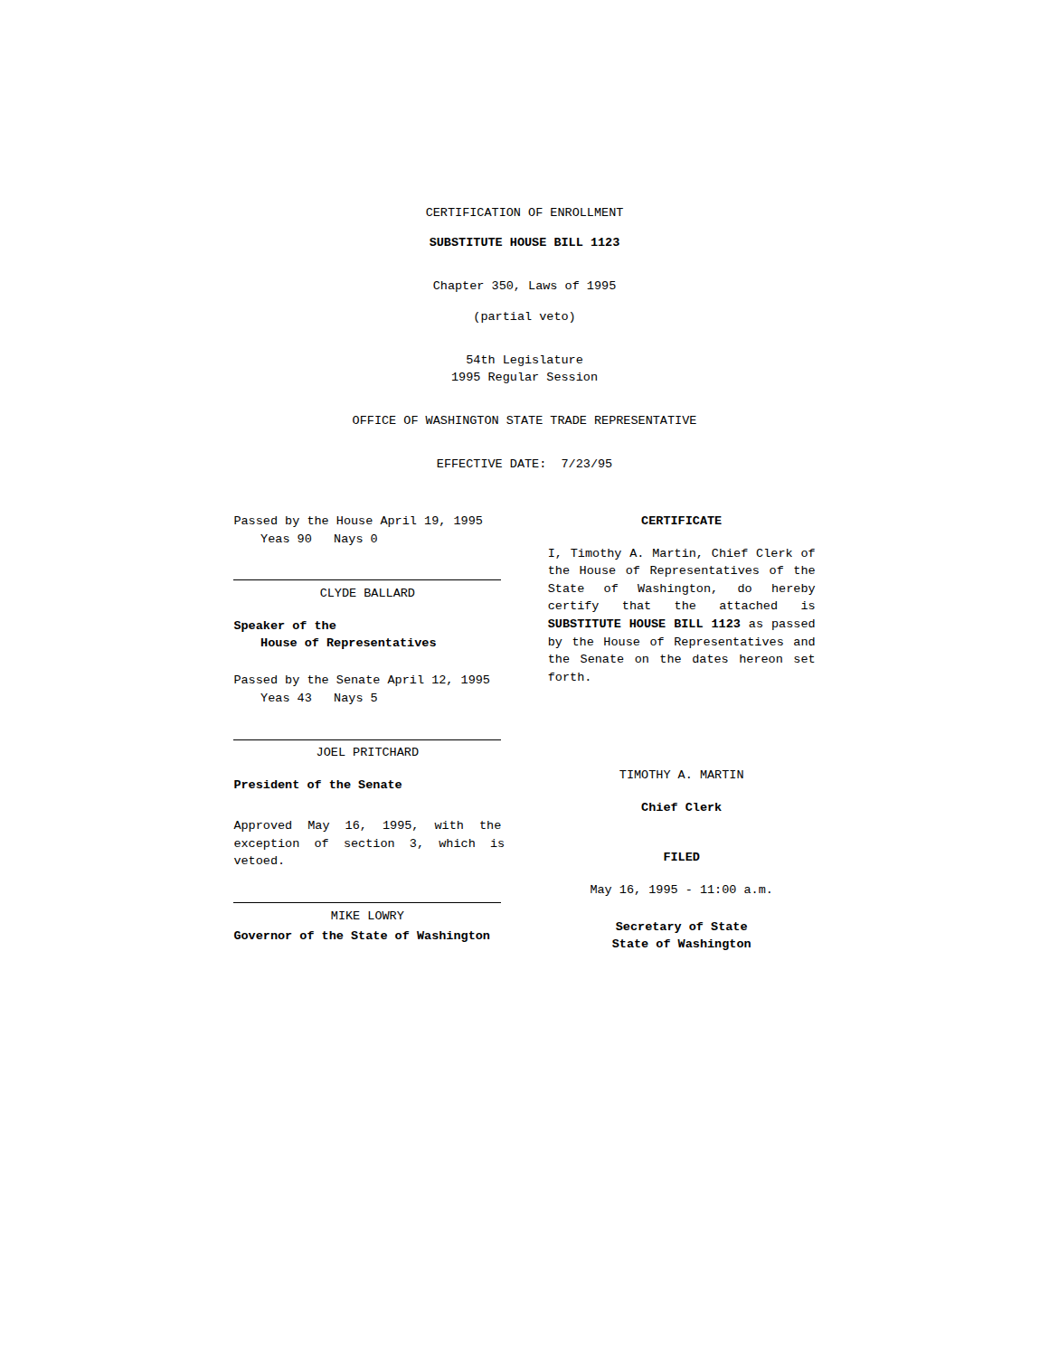CERTIFICATION OF ENROLLMENT
SUBSTITUTE HOUSE BILL 1123
Chapter 350, Laws of 1995
(partial veto)
54th Legislature
1995 Regular Session
OFFICE OF WASHINGTON STATE TRADE REPRESENTATIVE
EFFECTIVE DATE: 7/23/95
Passed by the House April 19, 1995
Yeas 90 Nays 0
CLYDE BALLARD
Speaker of the
House of Representatives
Passed by the Senate April 12, 1995
Yeas 43 Nays 5
JOEL PRITCHARD
President of the Senate
Approved May 16, 1995, with the exception of section 3, which is vetoed.
MIKE LOWRY
Governor of the State of Washington
CERTIFICATE
I, Timothy A. Martin, Chief Clerk of the House of Representatives of the State of Washington, do hereby certify that the attached is SUBSTITUTE HOUSE BILL 1123 as passed by the House of Representatives and the Senate on the dates hereon set forth.
TIMOTHY A. MARTIN
Chief Clerk
FILED
May 16, 1995 - 11:00 a.m.
Secretary of State
State of Washington